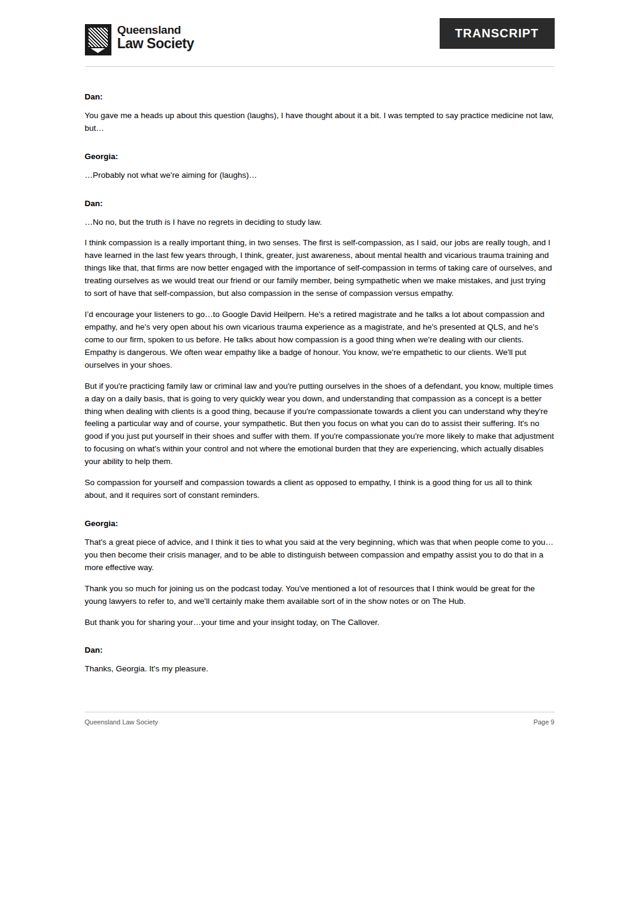Queensland
Law Society
TRANSCRIPT
Dan:
You gave me a heads up about this question (laughs), I have thought about it a bit. I was tempted to say practice medicine not law, but…
Georgia:
…Probably not what we're aiming for (laughs)…
Dan:
…No no, but the truth is I have no regrets in deciding to study law.
I think compassion is a really important thing, in two senses. The first is self-compassion, as I said, our jobs are really tough, and I have learned in the last few years through, I think, greater, just awareness, about mental health and vicarious trauma training and things like that, that firms are now better engaged with the importance of self-compassion in terms of taking care of ourselves, and treating ourselves as we would treat our friend or our family member, being sympathetic when we make mistakes, and just trying to sort of have that self-compassion, but also compassion in the sense of compassion versus empathy.
I’d encourage your listeners to go…to Google David Heilpern. He's a retired magistrate and he talks a lot about compassion and empathy, and he's very open about his own vicarious trauma experience as a magistrate, and he's presented at QLS, and he's come to our firm, spoken to us before. He talks about how compassion is a good thing when we're dealing with our clients. Empathy is dangerous. We often wear empathy like a badge of honour. You know, we're empathetic to our clients. We'll put ourselves in your shoes.
But if you're practicing family law or criminal law and you're putting ourselves in the shoes of a defendant, you know, multiple times a day on a daily basis, that is going to very quickly wear you down, and understanding that compassion as a concept is a better thing when dealing with clients is a good thing, because if you're compassionate towards a client you can understand why they're feeling a particular way and of course, your sympathetic. But then you focus on what you can do to assist their suffering. It's no good if you just put yourself in their shoes and suffer with them. If you're compassionate you're more likely to make that adjustment to focusing on what's within your control and not where the emotional burden that they are experiencing, which actually disables your ability to help them.
So compassion for yourself and compassion towards a client as opposed to empathy, I think is a good thing for us all to think about, and it requires sort of constant reminders.
Georgia:
That's a great piece of advice, and I think it ties to what you said at the very beginning, which was that when people come to you…you then become their crisis manager, and to be able to distinguish between compassion and empathy assist you to do that in a more effective way.
Thank you so much for joining us on the podcast today. You've mentioned a lot of resources that I think would be great for the young lawyers to refer to, and we'll certainly make them available sort of in the show notes or on The Hub.
But thank you for sharing your…your time and your insight today, on The Callover.
Dan:
Thanks, Georgia. It's my pleasure.
Queensland Law Society Page 9